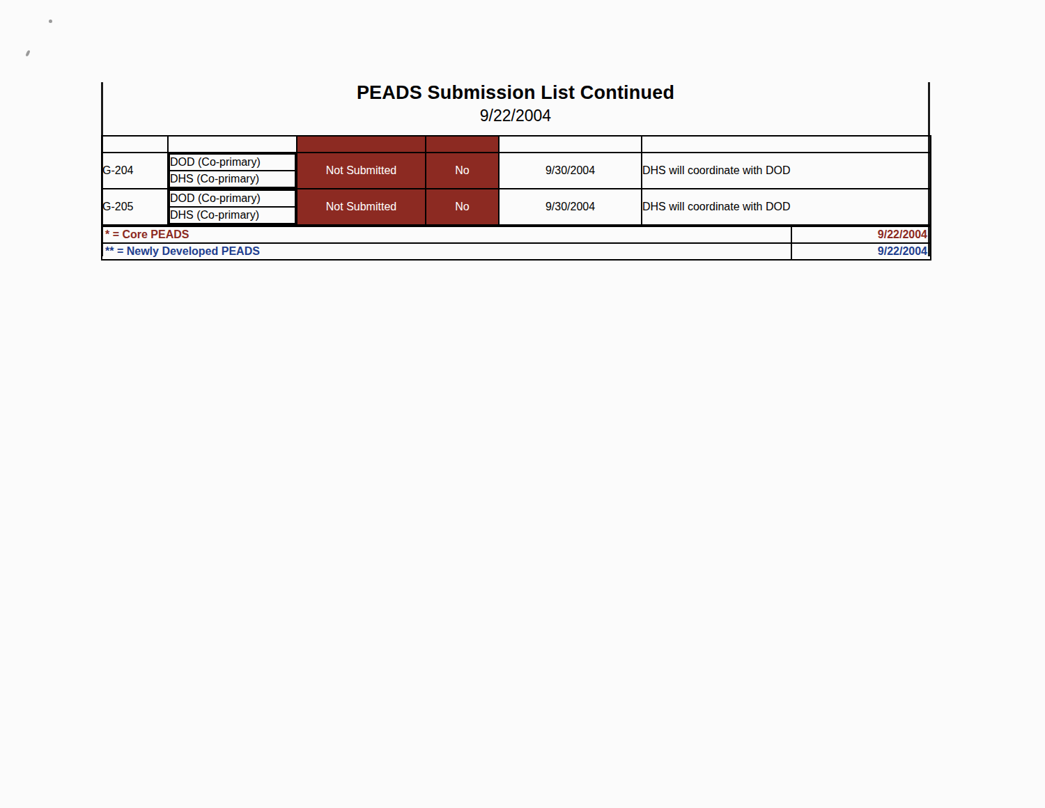PEADS Submission List Continued
9/22/2004
| G-204 | / DOD (Co-primary) / / DHS (Co-primary) / | Not Submitted | No | 9/30/2004 | DHS will coordinate with DOD |
| G-205 | / DOD (Co-primary) / / DHS (Co-primary) / | Not Submitted | No | 9/30/2004 | DHS will coordinate with DOD |
| * = Core PEADS | 9/22/2004 |
| ** = Newly Developed PEADS | 9/22/2004 |